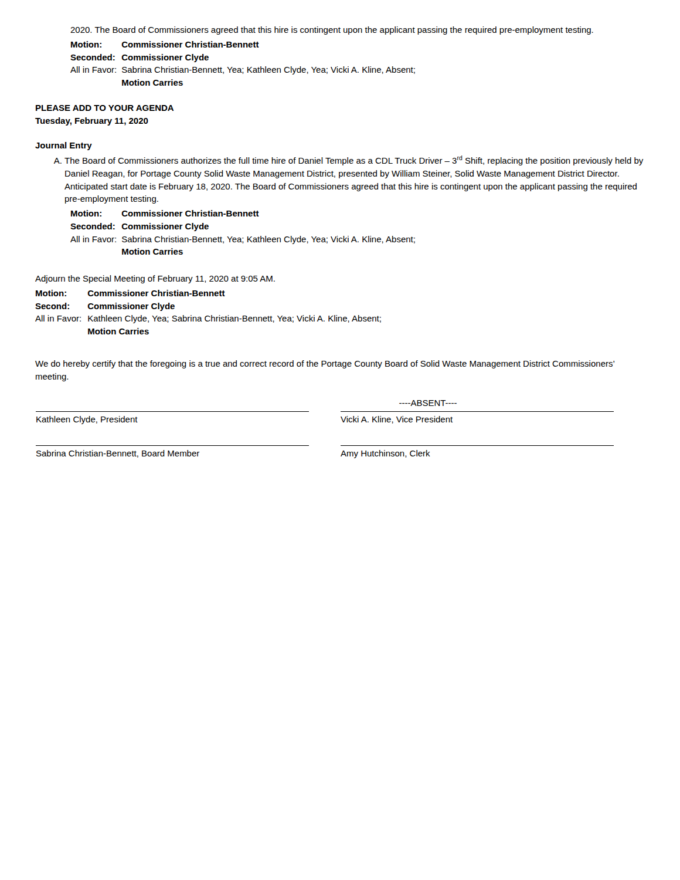2020. The Board of Commissioners agreed that this hire is contingent upon the applicant passing the required pre-employment testing.
| Motion: | Commissioner Christian-Bennett |
| Seconded: | Commissioner Clyde |
| All in Favor: | Sabrina Christian-Bennett, Yea; Kathleen Clyde, Yea; Vicki A. Kline, Absent; Motion Carries |
PLEASE ADD TO YOUR AGENDA
Tuesday, February 11, 2020
Journal Entry
The Board of Commissioners authorizes the full time hire of Daniel Temple as a CDL Truck Driver – 3rd Shift, replacing the position previously held by Daniel Reagan, for Portage County Solid Waste Management District, presented by William Steiner, Solid Waste Management District Director. Anticipated start date is February 18, 2020. The Board of Commissioners agreed that this hire is contingent upon the applicant passing the required pre-employment testing.
| Motion: | Commissioner Christian-Bennett |
| Seconded: | Commissioner Clyde |
| All in Favor: | Sabrina Christian-Bennett, Yea; Kathleen Clyde, Yea; Vicki A. Kline, Absent; Motion Carries |
Adjourn the Special Meeting of February 11, 2020 at 9:05 AM.
| Motion: | Commissioner Christian-Bennett |
| Second: | Commissioner Clyde |
| All in Favor: | Kathleen Clyde, Yea; Sabrina Christian-Bennett, Yea; Vicki A. Kline, Absent; Motion Carries |
We do hereby certify that the foregoing is a true and correct record of the Portage County Board of Solid Waste Management District Commissioners’ meeting.
----ABSENT----
| Kathleen Clyde, President | Vicki A. Kline, Vice President |
| Sabrina Christian-Bennett, Board Member | Amy Hutchinson, Clerk |